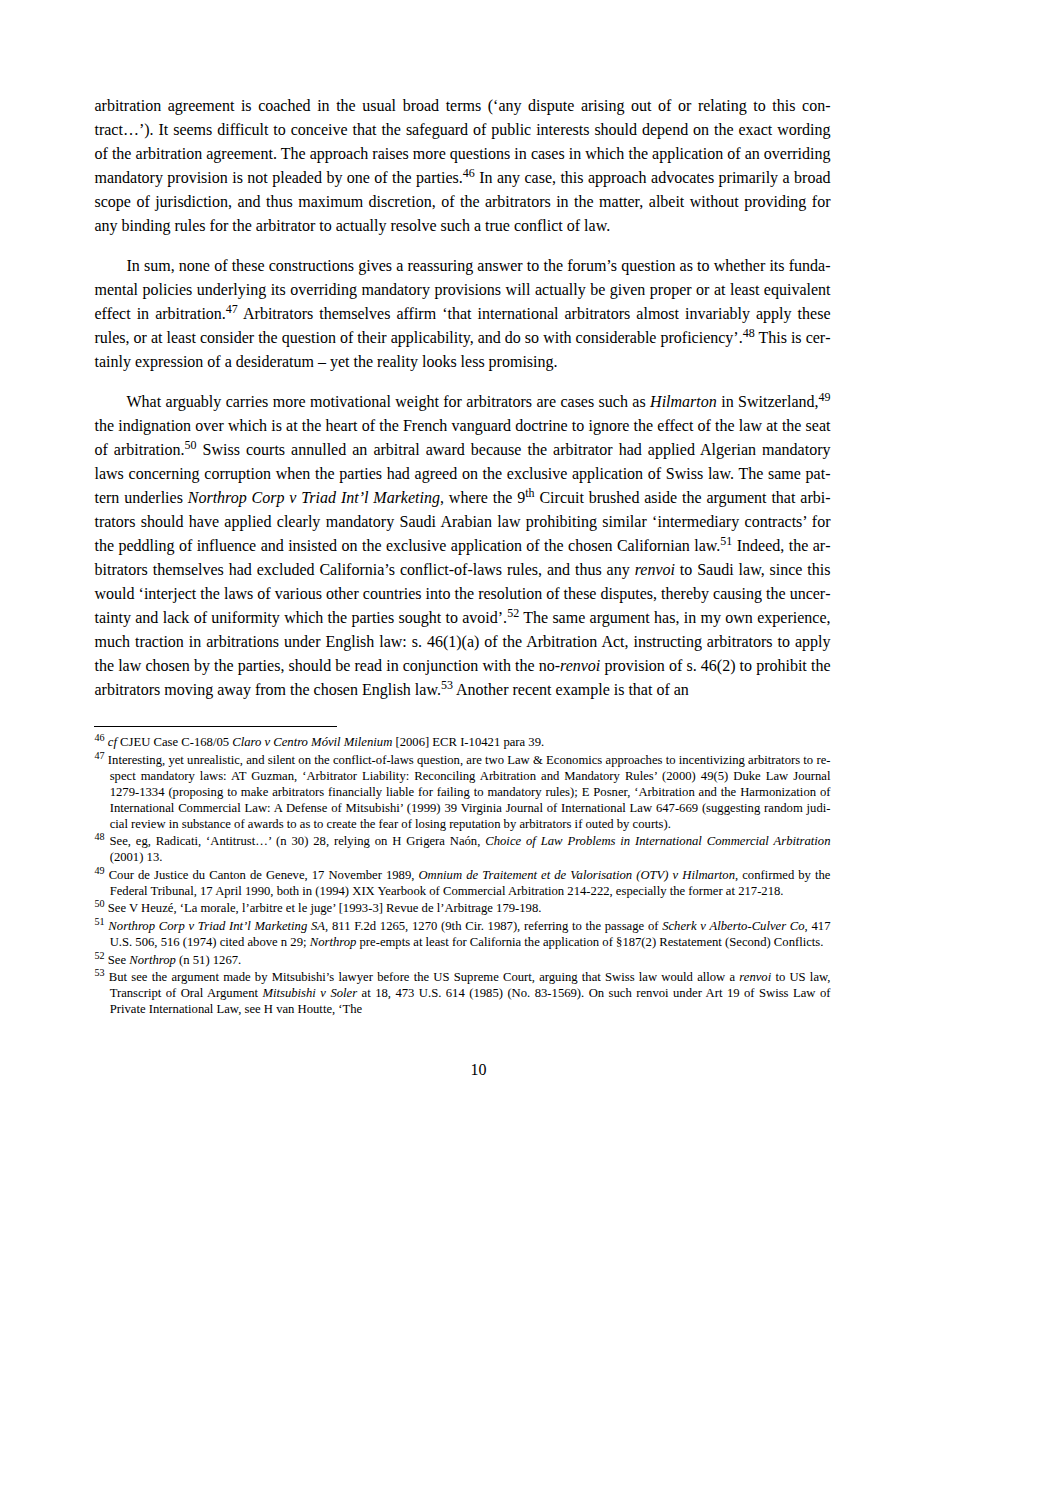arbitration agreement is coached in the usual broad terms (‘any dispute arising out of or relating to this contract…’). It seems difficult to conceive that the safeguard of public interests should depend on the exact wording of the arbitration agreement. The approach raises more questions in cases in which the application of an overriding mandatory provision is not pleaded by one of the parties.46 In any case, this approach advocates primarily a broad scope of jurisdiction, and thus maximum discretion, of the arbitrators in the matter, albeit without providing for any binding rules for the arbitrator to actually resolve such a true conflict of law.
In sum, none of these constructions gives a reassuring answer to the forum’s question as to whether its fundamental policies underlying its overriding mandatory provisions will actually be given proper or at least equivalent effect in arbitration.47 Arbitrators themselves affirm ‘that international arbitrators almost invariably apply these rules, or at least consider the question of their applicability, and do so with considerable proficiency’.48 This is certainly expression of a desideratum – yet the reality looks less promising.
What arguably carries more motivational weight for arbitrators are cases such as Hilmarton in Switzerland,49 the indignation over which is at the heart of the French vanguard doctrine to ignore the effect of the law at the seat of arbitration.50 Swiss courts annulled an arbitral award because the arbitrator had applied Algerian mandatory laws concerning corruption when the parties had agreed on the exclusive application of Swiss law. The same pattern underlies Northrop Corp v Triad Int’l Marketing, where the 9th Circuit brushed aside the argument that arbitrators should have applied clearly mandatory Saudi Arabian law prohibiting similar ‘intermediary contracts’ for the peddling of influence and insisted on the exclusive application of the chosen Californian law.51 Indeed, the arbitrators themselves had excluded California’s conflict-of-laws rules, and thus any renvoi to Saudi law, since this would ‘interject the laws of various other countries into the resolution of these disputes, thereby causing the uncertainty and lack of uniformity which the parties sought to avoid’.52 The same argument has, in my own experience, much traction in arbitrations under English law: s. 46(1)(a) of the Arbitration Act, instructing arbitrators to apply the law chosen by the parties, should be read in conjunction with the no-renvoi provision of s. 46(2) to prohibit the arbitrators moving away from the chosen English law.53 Another recent example is that of an
46 cf CJEU Case C-168/05 Claro v Centro Móvil Milenium [2006] ECR I-10421 para 39.
47 Interesting, yet unrealistic, and silent on the conflict-of-laws question, are two Law & Economics approaches to incentivizing arbitrators to respect mandatory laws: AT Guzman, ‘Arbitrator Liability: Reconciling Arbitration and Mandatory Rules’ (2000) 49(5) Duke Law Journal 1279-1334 (proposing to make arbitrators financially liable for failing to mandatory rules); E Posner, ‘Arbitration and the Harmonization of International Commercial Law: A Defense of Mitsubishi’ (1999) 39 Virginia Journal of International Law 647-669 (suggesting random judicial review in substance of awards to as to create the fear of losing reputation by arbitrators if outed by courts).
48 See, eg, Radicati, ‘Antitrust…’ (n 30) 28, relying on H Grigera Naón, Choice of Law Problems in International Commercial Arbitration (2001) 13.
49 Cour de Justice du Canton de Geneve, 17 November 1989, Omnium de Traitement et de Valorisation (OTV) v Hilmarton, confirmed by the Federal Tribunal, 17 April 1990, both in (1994) XIX Yearbook of Commercial Arbitration 214-222, especially the former at 217-218.
50 See V Heuzé, ‘La morale, l’arbitre et le juge’ [1993-3] Revue de l’Arbitrage 179-198.
51 Northrop Corp v Triad Int’l Marketing SA, 811 F.2d 1265, 1270 (9th Cir. 1987), referring to the passage of Scherk v Alberto-Culver Co, 417 U.S. 506, 516 (1974) cited above n 29; Northrop pre-empts at least for California the application of §187(2) Restatement (Second) Conflicts.
52 See Northrop (n 51) 1267.
53 But see the argument made by Mitsubishi’s lawyer before the US Supreme Court, arguing that Swiss law would allow a renvoi to US law, Transcript of Oral Argument Mitsubishi v Soler at 18, 473 U.S. 614 (1985) (No. 83-1569). On such renvoi under Art 19 of Swiss Law of Private International Law, see H van Houtte, ‘The
10